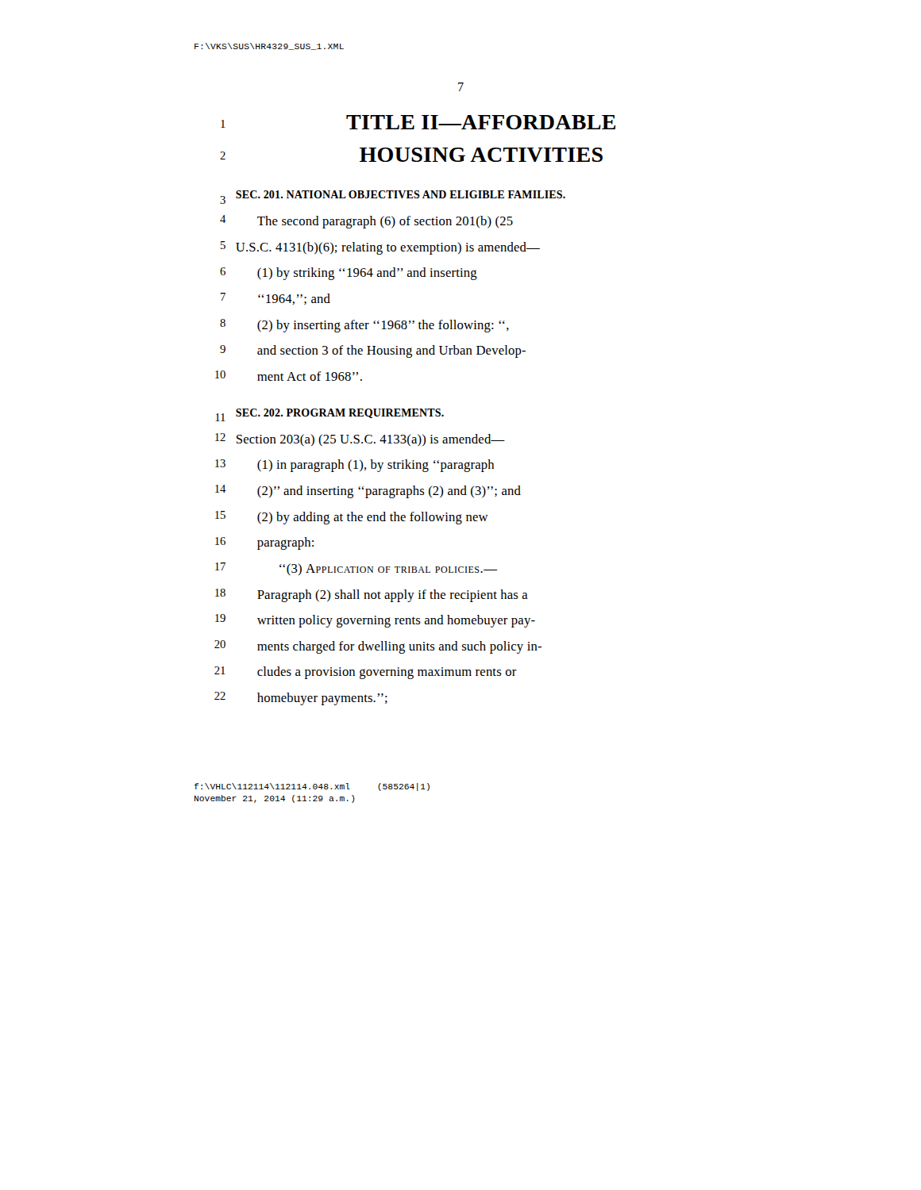F:\VKS\SUS\HR4329_SUS_1.XML
7
1
TITLE II—AFFORDABLE
2
HOUSING ACTIVITIES
3
SEC. 201. NATIONAL OBJECTIVES AND ELIGIBLE FAMILIES.
4
The second paragraph (6) of section 201(b) (25
5
U.S.C. 4131(b)(6); relating to exemption) is amended—
6
(1) by striking ‘‘1964 and’’ and inserting
7
‘‘1964,’’; and
8
(2) by inserting after ‘‘1968’’ the following: ‘‘,
9
and section 3 of the Housing and Urban Develop-
10
ment Act of 1968’’.
11
SEC. 202. PROGRAM REQUIREMENTS.
12
Section 203(a) (25 U.S.C. 4133(a)) is amended—
13
(1) in paragraph (1), by striking ‘‘paragraph
14
(2)’’ and inserting ‘‘paragraphs (2) and (3)’’; and
15
(2) by adding at the end the following new
16
paragraph:
17
‘‘(3) Application of tribal policies.—
18
Paragraph (2) shall not apply if the recipient has a
19
written policy governing rents and homebuyer pay-
20
ments charged for dwelling units and such policy in-
21
cludes a provision governing maximum rents or
22
homebuyer payments.’’;
f:\VHLC\112114\112114.048.xml(585264|1)
November 21, 2014 (11:29 a.m.)